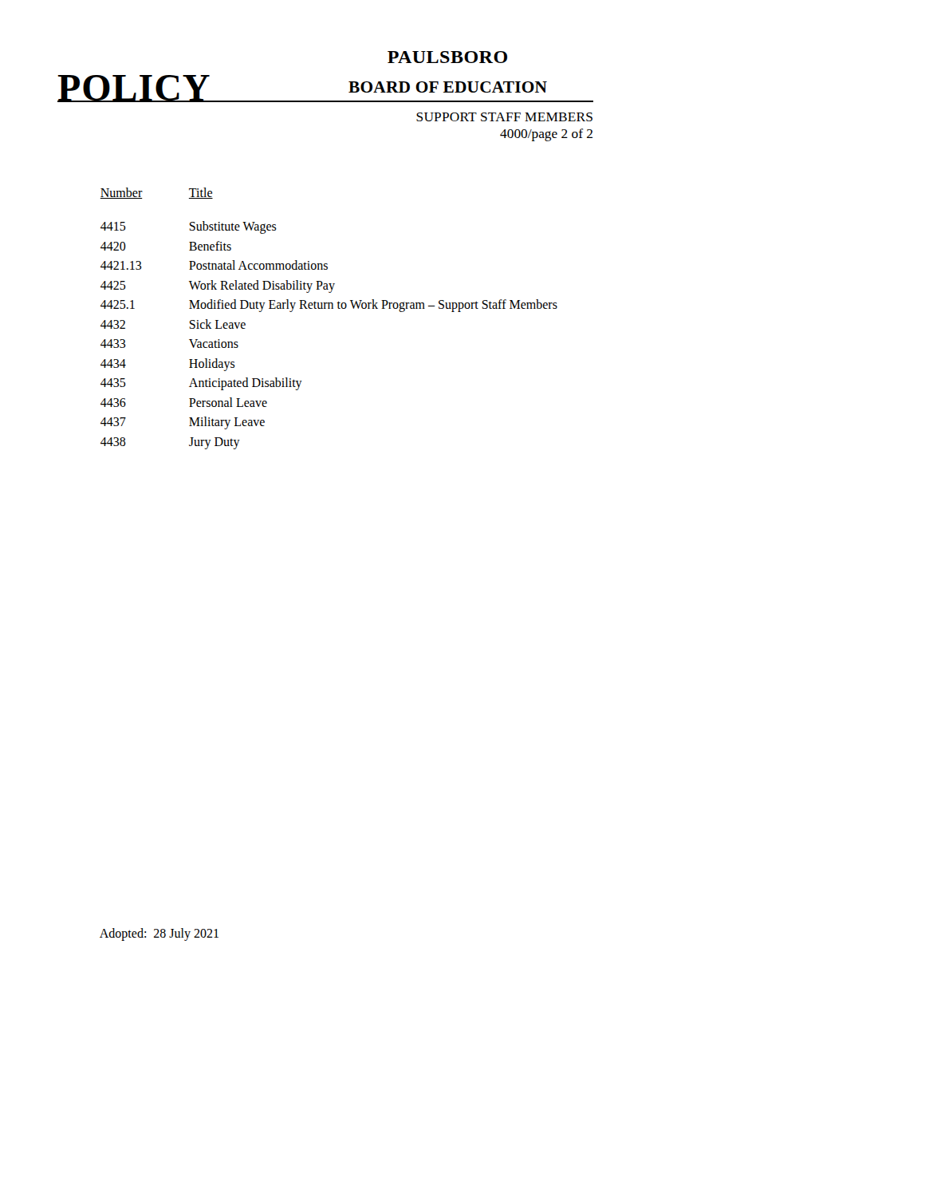POLICY
PAULSBORO
BOARD OF EDUCATION
SUPPORT STAFF MEMBERS
4000/page 2 of 2
| Number | Title |
| --- | --- |
| 4415 | Substitute Wages |
| 4420 | Benefits |
| 4421.13 | Postnatal Accommodations |
| 4425 | Work Related Disability Pay |
| 4425.1 | Modified Duty Early Return to Work Program – Support Staff Members |
| 4432 | Sick Leave |
| 4433 | Vacations |
| 4434 | Holidays |
| 4435 | Anticipated Disability |
| 4436 | Personal Leave |
| 4437 | Military Leave |
| 4438 | Jury Duty |
Adopted: 28 July 2021